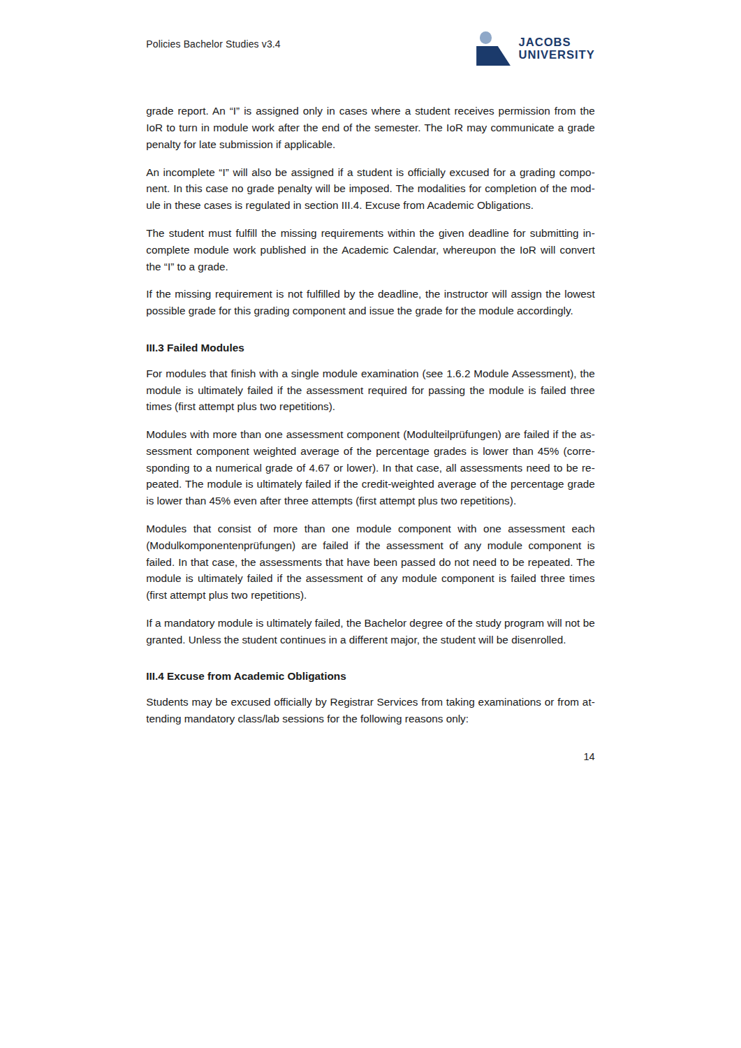Policies Bachelor Studies v3.4
JACOBS UNIVERSITY
grade report. An “I” is assigned only in cases where a student receives permission from the IoR to turn in module work after the end of the semester. The IoR may communicate a grade penalty for late submission if applicable.
An incomplete “I” will also be assigned if a student is officially excused for a grading component. In this case no grade penalty will be imposed. The modalities for completion of the module in these cases is regulated in section III.4. Excuse from Academic Obligations.
The student must fulfill the missing requirements within the given deadline for submitting incomplete module work published in the Academic Calendar, whereupon the IoR will convert the “I” to a grade.
If the missing requirement is not fulfilled by the deadline, the instructor will assign the lowest possible grade for this grading component and issue the grade for the module accordingly.
III.3 Failed Modules
For modules that finish with a single module examination (see 1.6.2 Module Assessment), the module is ultimately failed if the assessment required for passing the module is failed three times (first attempt plus two repetitions).
Modules with more than one assessment component (Modulteilprüfungen) are failed if the assessment component weighted average of the percentage grades is lower than 45% (corresponding to a numerical grade of 4.67 or lower). In that case, all assessments need to be repeated. The module is ultimately failed if the credit-weighted average of the percentage grade is lower than 45% even after three attempts (first attempt plus two repetitions).
Modules that consist of more than one module component with one assessment each (Modulkomponentenprüfungen) are failed if the assessment of any module component is failed. In that case, the assessments that have been passed do not need to be repeated. The module is ultimately failed if the assessment of any module component is failed three times (first attempt plus two repetitions).
If a mandatory module is ultimately failed, the Bachelor degree of the study program will not be granted. Unless the student continues in a different major, the student will be disenrolled.
III.4 Excuse from Academic Obligations
Students may be excused officially by Registrar Services from taking examinations or from attending mandatory class/lab sessions for the following reasons only:
14